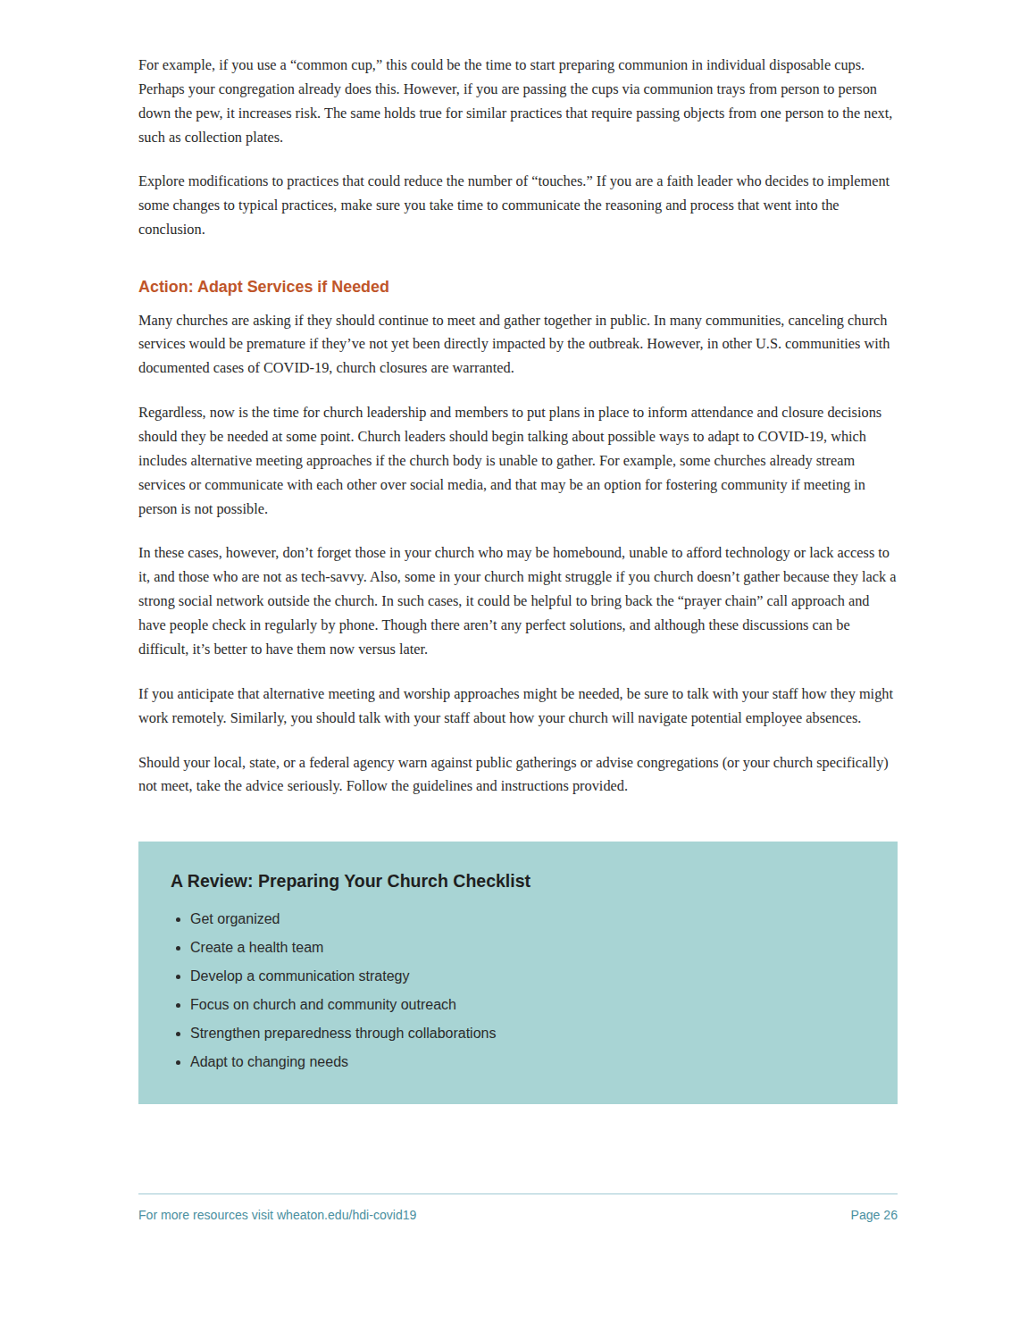For example, if you use a “common cup,” this could be the time to start preparing communion in individual disposable cups. Perhaps your congregation already does this. However, if you are passing the cups via communion trays from person to person down the pew, it increases risk. The same holds true for similar practices that require passing objects from one person to the next, such as collection plates.
Explore modifications to practices that could reduce the number of “touches.” If you are a faith leader who decides to implement some changes to typical practices, make sure you take time to communicate the reasoning and process that went into the conclusion.
Action: Adapt Services if Needed
Many churches are asking if they should continue to meet and gather together in public. In many communities, canceling church services would be premature if they’ve not yet been directly impacted by the outbreak. However, in other U.S. communities with documented cases of COVID-19, church closures are warranted.
Regardless, now is the time for church leadership and members to put plans in place to inform attendance and closure decisions should they be needed at some point. Church leaders should begin talking about possible ways to adapt to COVID-19, which includes alternative meeting approaches if the church body is unable to gather. For example, some churches already stream services or communicate with each other over social media, and that may be an option for fostering community if meeting in person is not possible.
In these cases, however, don’t forget those in your church who may be homebound, unable to afford technology or lack access to it, and those who are not as tech-savvy. Also, some in your church might struggle if you church doesn’t gather because they lack a strong social network outside the church. In such cases, it could be helpful to bring back the “prayer chain” call approach and have people check in regularly by phone. Though there aren’t any perfect solutions, and although these discussions can be difficult, it’s better to have them now versus later.
If you anticipate that alternative meeting and worship approaches might be needed, be sure to talk with your staff how they might work remotely. Similarly, you should talk with your staff about how your church will navigate potential employee absences.
Should your local, state, or a federal agency warn against public gatherings or advise congregations (or your church specifically) not meet, take the advice seriously. Follow the guidelines and instructions provided.
A Review: Preparing Your Church Checklist
Get organized
Create a health team
Develop a communication strategy
Focus on church and community outreach
Strengthen preparedness through collaborations
Adapt to changing needs
For more resources visit wheaton.edu/hdi-covid19 Page 26